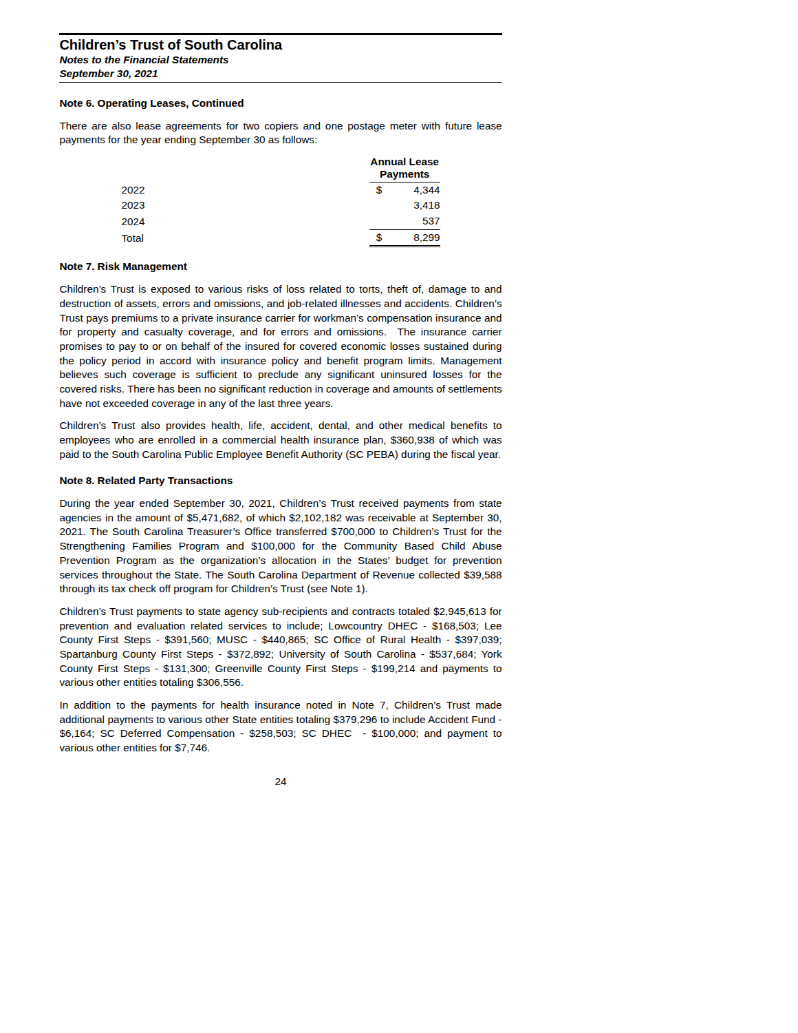Children’s Trust of South Carolina
Notes to the Financial Statements
September 30, 2021
Note 6. Operating Leases, Continued
There are also lease agreements for two copiers and one postage meter with future lease payments for the year ending September 30 as follows:
| | Annual Lease Payments |
| --- | --- |
| 2022 | $ | 4,344 |
| 2023 | | 3,418 |
| 2024 | | 537 |
| Total | $ | 8,299 |
Note 7. Risk Management
Children’s Trust is exposed to various risks of loss related to torts, theft of, damage to and destruction of assets, errors and omissions, and job-related illnesses and accidents. Children’s Trust pays premiums to a private insurance carrier for workman’s compensation insurance and for property and casualty coverage, and for errors and omissions. The insurance carrier promises to pay to or on behalf of the insured for covered economic losses sustained during the policy period in accord with insurance policy and benefit program limits. Management believes such coverage is sufficient to preclude any significant uninsured losses for the covered risks. There has been no significant reduction in coverage and amounts of settlements have not exceeded coverage in any of the last three years.
Children’s Trust also provides health, life, accident, dental, and other medical benefits to employees who are enrolled in a commercial health insurance plan, $360,938 of which was paid to the South Carolina Public Employee Benefit Authority (SC PEBA) during the fiscal year.
Note 8. Related Party Transactions
During the year ended September 30, 2021, Children’s Trust received payments from state agencies in the amount of $5,471,682, of which $2,102,182 was receivable at September 30, 2021. The South Carolina Treasurer’s Office transferred $700,000 to Children’s Trust for the Strengthening Families Program and $100,000 for the Community Based Child Abuse Prevention Program as the organization’s allocation in the States’ budget for prevention services throughout the State. The South Carolina Department of Revenue collected $39,588 through its tax check off program for Children’s Trust (see Note 1).
Children’s Trust payments to state agency sub-recipients and contracts totaled $2,945,613 for prevention and evaluation related services to include; Lowcountry DHEC - $168,503; Lee County First Steps - $391,560; MUSC - $440,865; SC Office of Rural Health - $397,039; Spartanburg County First Steps - $372,892; University of South Carolina - $537,684; York County First Steps - $131,300; Greenville County First Steps - $199,214 and payments to various other entities totaling $306,556.
In addition to the payments for health insurance noted in Note 7, Children’s Trust made additional payments to various other State entities totaling $379,296 to include Accident Fund - $6,164; SC Deferred Compensation - $258,503; SC DHEC - $100,000; and payment to various other entities for $7,746.
24